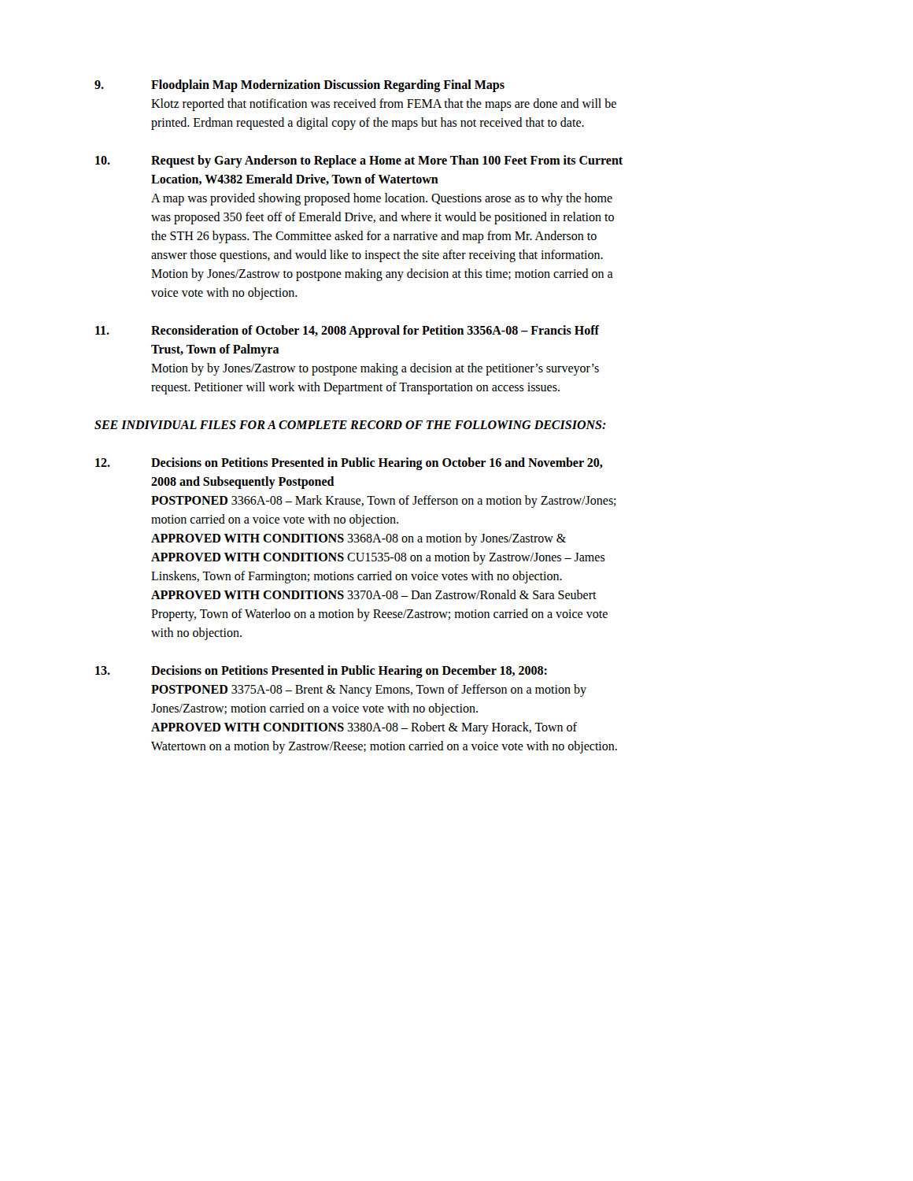9.
Floodplain Map Modernization Discussion Regarding Final Maps
Klotz reported that notification was received from FEMA that the maps are done and will be printed. Erdman requested a digital copy of the maps but has not received that to date.
10.
Request by Gary Anderson to Replace a Home at More Than 100 Feet From its Current Location, W4382 Emerald Drive, Town of Watertown
A map was provided showing proposed home location. Questions arose as to why the home was proposed 350 feet off of Emerald Drive, and where it would be positioned in relation to the STH 26 bypass. The Committee asked for a narrative and map from Mr. Anderson to answer those questions, and would like to inspect the site after receiving that information. Motion by Jones/Zastrow to postpone making any decision at this time; motion carried on a voice vote with no objection.
11.
Reconsideration of October 14, 2008 Approval for Petition 3356A-08 – Francis Hoff Trust, Town of Palmyra
Motion by by Jones/Zastrow to postpone making a decision at the petitioner’s surveyor’s request. Petitioner will work with Department of Transportation on access issues.
SEE INDIVIDUAL FILES FOR A COMPLETE RECORD OF THE FOLLOWING DECISIONS:
12.
Decisions on Petitions Presented in Public Hearing on October 16 and November 20, 2008 and Subsequently Postponed
POSTPONED 3366A-08 – Mark Krause, Town of Jefferson on a motion by Zastrow/Jones; motion carried on a voice vote with no objection.
APPROVED WITH CONDITIONS 3368A-08 on a motion by Jones/Zastrow & APPROVED WITH CONDITIONS CU1535-08 on a motion by Zastrow/Jones – James Linskens, Town of Farmington; motions carried on voice votes with no objection.
APPROVED WITH CONDITIONS 3370A-08 – Dan Zastrow/Ronald & Sara Seubert Property, Town of Waterloo on a motion by Reese/Zastrow; motion carried on a voice vote with no objection.
13.
Decisions on Petitions Presented in Public Hearing on December 18, 2008:
POSTPONED 3375A-08 – Brent & Nancy Emons, Town of Jefferson on a motion by Jones/Zastrow; motion carried on a voice vote with no objection.
APPROVED WITH CONDITIONS 3380A-08 – Robert & Mary Horack, Town of Watertown on a motion by Zastrow/Reese; motion carried on a voice vote with no objection.